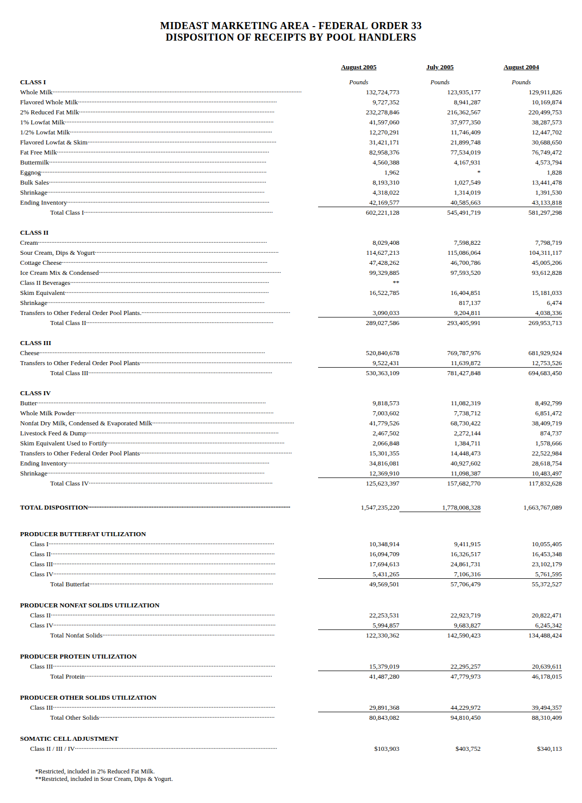MIDEAST MARKETING AREA - FEDERAL ORDER 33
DISPOSITION OF RECEIPTS BY POOL HANDLERS
| | August 2005 | July 2005 | August 2004 |
| CLASS I | Pounds | Pounds | Pounds |
| Whole Milk ..................................................................................................................................................... | 132,724,773 | 123,935,177 | 129,911,826 |
| Flavored Whole Milk ....................................................................................................................... | 9,727,352 | 8,941,287 | 10,169,874 |
| 2% Reduced Fat Milk ..................................................................................................................... | 232,278,846 | 216,362,567 | 220,499,753 |
| 1% Lowfat Milk ............................................................................................................................. | 41,597,060 | 37,977,350 | 38,287,573 |
| 1/2% Lowfat Milk ......................................................................................................................... | 12,270,291 | 11,746,409 | 12,447,702 |
| Flavored Lowfat & Skim ................................................................................................................. | 31,421,171 | 21,899,748 | 30,688,650 |
| Fat Free Milk ............................................................................................................................... | 82,958,376 | 77,534,019 | 76,749,472 |
| Buttermilk .................................................................................................................................. | 4,560,388 | 4,167,931 | 4,573,794 |
| Eggnog ....................................................................................................................................... | 1,962 | * | 1,828 |
| Bulk Sales .................................................................................................................................. | 8,193,310 | 1,027,549 | 13,441,478 |
| Shrinkage .................................................................................................................................. | 4,318,022 | 1,314,019 | 1,391,530 |
| Ending Inventory ......................................................................................................................... | 42,169,577 | 40,585,663 | 43,133,818 |
| Total Class I ................................................................................................................. | 602,221,128 | 545,491,719 | 581,297,298 |
| CLASS II | | | |
| Cream ......................................................................................................................................... | 8,029,408 | 7,598,822 | 7,798,719 |
| Sour Cream, Dips & Yogurt .............................................................................................................. | 114,627,213 | 115,086,064 | 104,311,117 |
| Cottage Cheese ........................................................................................................................... | 47,428,262 | 46,700,786 | 45,005,206 |
| Ice Cream Mix & Condensed ............................................................................................................. | 99,329,885 | 97,593,520 | 93,612,828 |
| Class II Beverages ....................................................................................................................... | ** | | |
| Skim Equivalent .......................................................................................................................... | 16,522,785 | 16,404,851 | 15,181,033 |
| Shrinkage .................................................................................................................................. | | 817,137 | 6,474 |
| Transfers to Other Federal Order Pool Plants. ......................................................................................... | 3,090,033 | 9,204,811 | 4,038,336 |
| Total Class II ................................................................................................................ | 289,027,586 | 293,405,991 | 269,953,713 |
| CLASS III | | | |
| Cheese ....................................................................................................................................... | 520,840,678 | 769,787,976 | 681,929,924 |
| Transfers to Other Federal Order Pool Plants ........................................................................................... | 9,522,431 | 11,639,872 | 12,753,526 |
| Total Class III .............................................................................................................. | 530,363,109 | 781,427,848 | 694,683,450 |
| CLASS IV | | | |
| Butter ......................................................................................................................................... | 9,818,573 | 11,082,319 | 8,492,799 |
| Whole Milk Powder ....................................................................................................................... | 7,003,602 | 7,738,712 | 6,851,472 |
| Nonfat Dry Milk, Condensed & Evaporated Milk ..................................................................................... | 41,779,526 | 68,730,422 | 38,409,719 |
| Livestock Feed & Dump ................................................................................................................... | 2,467,502 | 2,272,144 | 874,737 |
| Skim Equivalent Used to Fortify .......................................................................................................... | 2,066,848 | 1,384,711 | 1,578,666 |
| Transfers to Other Federal Order Pool Plants ........................................................................................... | 15,301,355 | 14,448,473 | 22,522,984 |
| Ending Inventory ......................................................................................................................... | 34,816,081 | 40,927,602 | 28,618,754 |
| Shrinkage .................................................................................................................................. | 12,369,910 | 11,098,387 | 10,483,497 |
| Total Class IV .............................................................................................................. | 125,623,397 | 157,682,770 | 117,832,628 |
| TOTAL DISPOSITION ......................................................................................................................... | 1,547,235,220 | 1,778,008,328 | 1,663,767,089 |
| PRODUCER BUTTERFAT UTILIZATION | | | |
| Class I ....................................................................................................................................... | 10,348,914 | 9,411,915 | 10,055,405 |
| Class II ...................................................................................................................................... | 16,094,709 | 16,326,517 | 16,453,348 |
| Class III ..................................................................................................................................... | 17,694,613 | 24,861,731 | 23,102,179 |
| Class IV ..................................................................................................................................... | 5,431,265 | 7,106,316 | 5,761,595 |
| Total Butterfat .............................................................................................................. | 49,569,501 | 57,706,479 | 55,372,527 |
| PRODUCER NONFAT SOLIDS UTILIZATION | | | |
| Class II ...................................................................................................................................... | 22,253,531 | 22,923,719 | 20,822,471 |
| Class IV ..................................................................................................................................... | 5,994,857 | 9,683,827 | 6,245,342 |
| Total Nonfat Solids ....................................................................................................... | 122,330,362 | 142,590,423 | 134,488,424 |
| PRODUCER PROTEIN UTILIZATION | | | |
| Class III ..................................................................................................................................... | 15,379,019 | 22,295,257 | 20,639,611 |
| Total Protein ................................................................................................................ | 41,487,280 | 47,779,973 | 46,178,015 |
| PRODUCER OTHER SOLIDS UTILIZATION | | | |
| Class III ..................................................................................................................................... | 29,891,368 | 44,229,972 | 39,494,357 |
| Total Other Solids ......................................................................................................... | 80,843,082 | 94,810,450 | 88,310,409 |
| SOMATIC CELL ADJUSTMENT | | | |
| Class II / III / IV ......................................................................................................................... | $103,903 | $403,752 | $340,113 |
*Restricted, included in 2% Reduced Fat Milk.
**Restricted, included in Sour Cream, Dips & Yogurt.